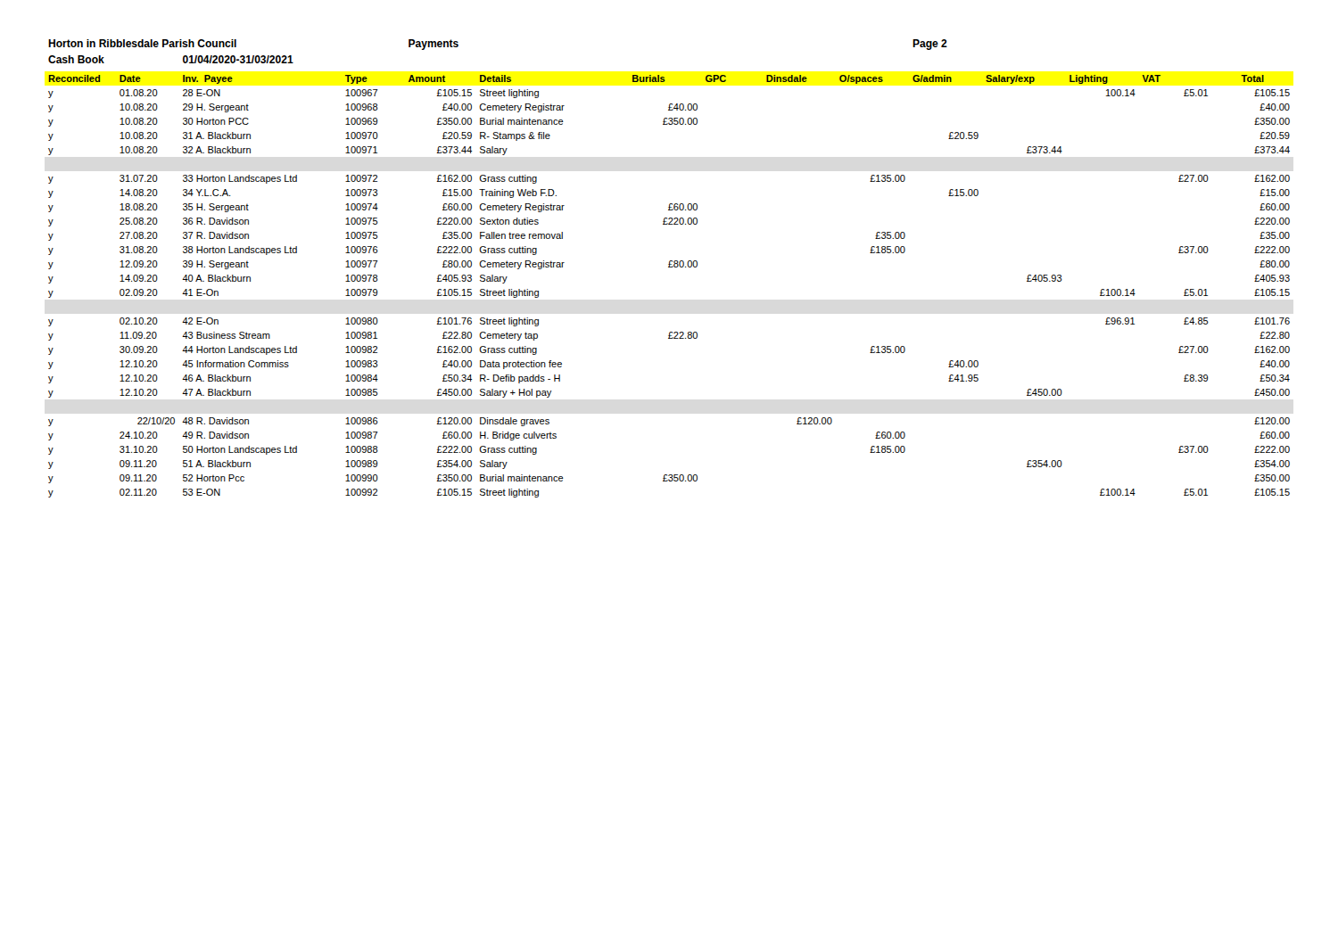| Horton in Ribblesdale Parish Council | Payments | | Page 2 | |
| Cash Book | 01/04/2020-31/03/2021 | |
| Reconciled | Date | Inv. Payee | Type | Amount | Details | Burials | GPC | Dinsdale | O/spaces | G/admin | Salary/exp | Lighting | VAT | Total |
| y | 01.08.20 | 28 E-ON | 100967 | £105.15 | Street lighting | | | | | | | 100.14 | £5.01 | £105.15 |
| y | 10.08.20 | 29 H. Sergeant | 100968 | £40.00 | Cemetery Registrar | £40.00 | | | | | | | | £40.00 |
| y | 10.08.20 | 30 Horton PCC | 100969 | £350.00 | Burial maintenance | £350.00 | | | | | | | | £350.00 |
| y | 10.08.20 | 31 A. Blackburn | 100970 | £20.59 | R- Stamps & file | | | | | £20.59 | | | | £20.59 |
| y | 10.08.20 | 32 A. Blackburn | 100971 | £373.44 | Salary | | | | | | £373.44 | | | £373.44 |
| y | 31.07.20 | 33 Horton Landscapes Ltd | 100972 | £162.00 | Grass cutting | | | | £135.00 | | | | £27.00 | £162.00 |
| y | 14.08.20 | 34 Y.L.C.A. | 100973 | £15.00 | Training Web F.D. | | | | | £15.00 | | | | £15.00 |
| y | 18.08.20 | 35 H. Sergeant | 100974 | £60.00 | Cemetery Registrar | £60.00 | | | | | | | | £60.00 |
| y | 25.08.20 | 36 R. Davidson | 100975 | £220.00 | Sexton duties | £220.00 | | | | | | | | £220.00 |
| y | 27.08.20 | 37 R. Davidson | 100975 | £35.00 | Fallen tree removal | | | | £35.00 | | | | | £35.00 |
| y | 31.08.20 | 38 Horton Landscapes Ltd | 100976 | £222.00 | Grass cutting | | | | £185.00 | | | | £37.00 | £222.00 |
| y | 12.09.20 | 39 H. Sergeant | 100977 | £80.00 | Cemetery Registrar | £80.00 | | | | | | | | £80.00 |
| y | 14.09.20 | 40 A. Blackburn | 100978 | £405.93 | Salary | | | | | | £405.93 | | | £405.93 |
| y | 02.09.20 | 41 E-On | 100979 | £105.15 | Street lighting | | | | | | | £100.14 | £5.01 | £105.15 |
| y | 02.10.20 | 42 E-On | 100980 | £101.76 | Street lighting | | | | | | | £96.91 | £4.85 | £101.76 |
| y | 11.09.20 | 43 Business Stream | 100981 | £22.80 | Cemetery tap | £22.80 | | | | | | | | £22.80 |
| y | 30.09.20 | 44 Horton Landscapes Ltd | 100982 | £162.00 | Grass cutting | | | | £135.00 | | | | £27.00 | £162.00 |
| y | 12.10.20 | 45 Information Commiss | 100983 | £40.00 | Data protection fee | | | | | £40.00 | | | | £40.00 |
| y | 12.10.20 | 46 A. Blackburn | 100984 | £50.34 | R- Defib padds - H | | | | | £41.95 | | | £8.39 | £50.34 |
| y | 12.10.20 | 47 A. Blackburn | 100985 | £450.00 | Salary + Hol pay | | | | | | £450.00 | | | £450.00 |
| y | 22/10/20 | 48 R. Davidson | 100986 | £120.00 | Dinsdale graves | | | £120.00 | | | | | | £120.00 |
| y | 24.10.20 | 49 R. Davidson | 100987 | £60.00 | H. Bridge culverts | | | | £60.00 | | | | | £60.00 |
| y | 31.10.20 | 50 Horton Landscapes Ltd | 100988 | £222.00 | Grass cutting | | | | £185.00 | | | | £37.00 | £222.00 |
| y | 09.11.20 | 51 A. Blackburn | 100989 | £354.00 | Salary | | | | | | £354.00 | | | £354.00 |
| y | 09.11.20 | 52 Horton Pcc | 100990 | £350.00 | Burial maintenance | £350.00 | | | | | | | | £350.00 |
| y | 02.11.20 | 53 E-ON | 100992 | £105.15 | Street lighting | | | | | | | £100.14 | £5.01 | £105.15 |